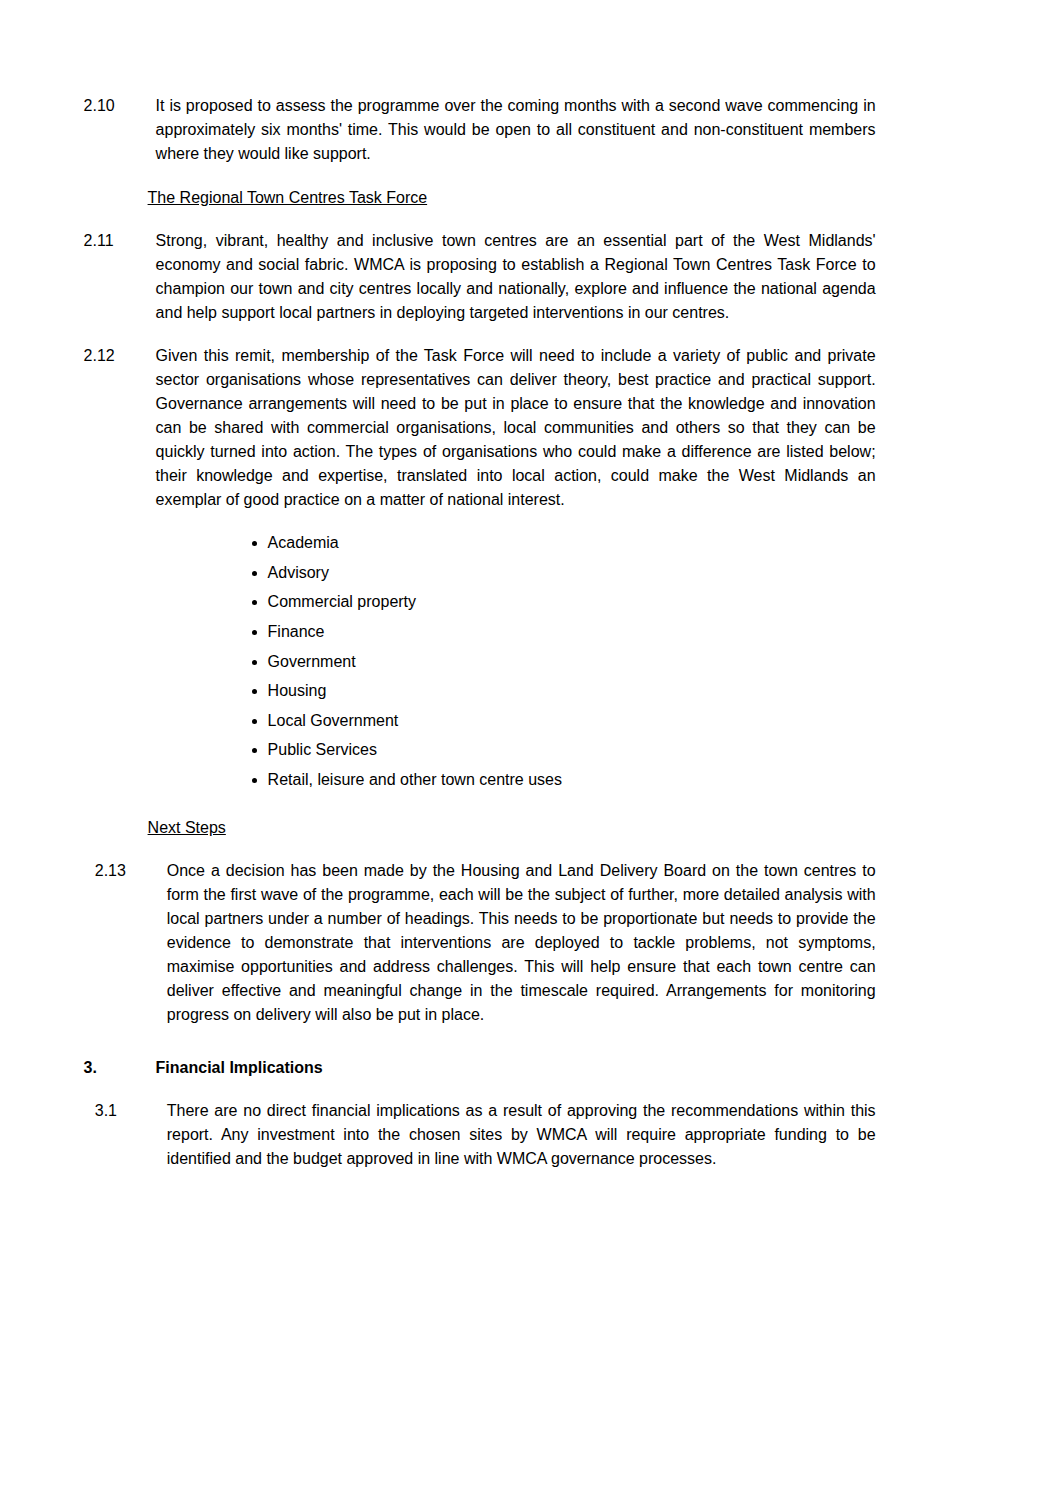2.10
It is proposed to assess the programme over the coming months with a second wave commencing in approximately six months' time. This would be open to all constituent and non-constituent members where they would like support.
The Regional Town Centres Task Force
2.11
Strong, vibrant, healthy and inclusive town centres are an essential part of the West Midlands' economy and social fabric. WMCA is proposing to establish a Regional Town Centres Task Force to champion our town and city centres locally and nationally, explore and influence the national agenda and help support local partners in deploying targeted interventions in our centres.
2.12
Given this remit, membership of the Task Force will need to include a variety of public and private sector organisations whose representatives can deliver theory, best practice and practical support. Governance arrangements will need to be put in place to ensure that the knowledge and innovation can be shared with commercial organisations, local communities and others so that they can be quickly turned into action. The types of organisations who could make a difference are listed below; their knowledge and expertise, translated into local action, could make the West Midlands an exemplar of good practice on a matter of national interest.
Academia
Advisory
Commercial property
Finance
Government
Housing
Local Government
Public Services
Retail, leisure and other town centre uses
Next Steps
2.13
Once a decision has been made by the Housing and Land Delivery Board on the town centres to form the first wave of the programme, each will be the subject of further, more detailed analysis with local partners under a number of headings. This needs to be proportionate but needs to provide the evidence to demonstrate that interventions are deployed to tackle problems, not symptoms, maximise opportunities and address challenges. This will help ensure that each town centre can deliver effective and meaningful change in the timescale required. Arrangements for monitoring progress on delivery will also be put in place.
3.
Financial Implications
3.1
There are no direct financial implications as a result of approving the recommendations within this report. Any investment into the chosen sites by WMCA will require appropriate funding to be identified and the budget approved in line with WMCA governance processes.